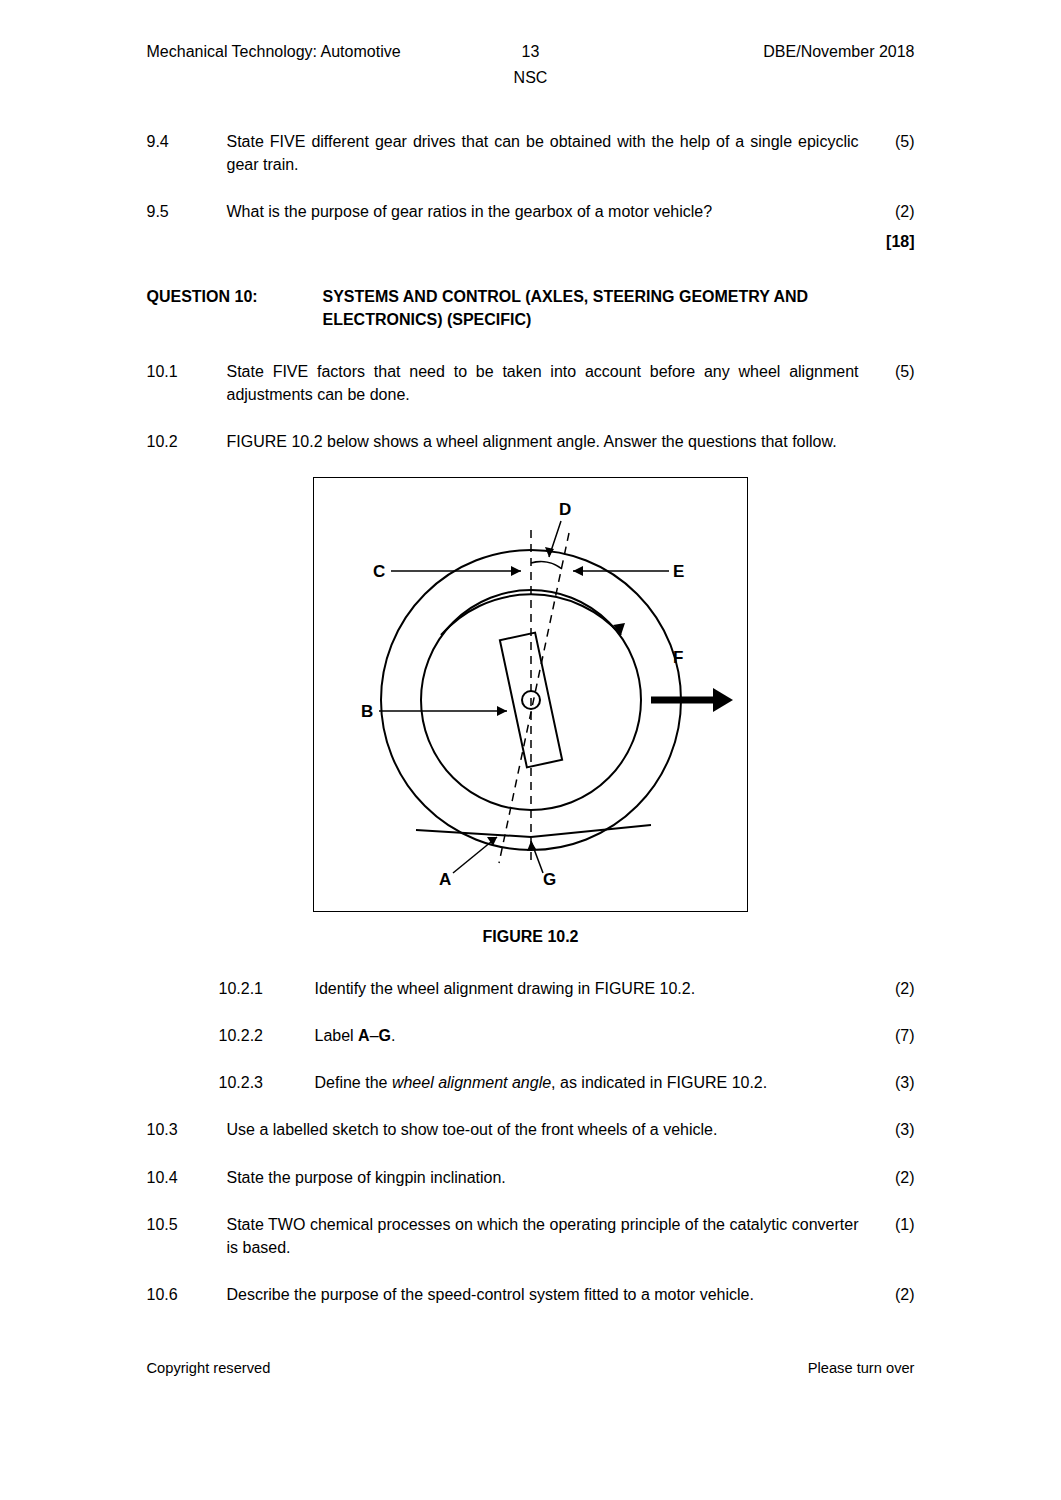Mechanical Technology: Automotive
13
DBE/November 2018
NSC
9.4
State FIVE different gear drives that can be obtained with the help of a single epicyclic gear train.
(5)
9.5
What is the purpose of gear ratios in the gearbox of a motor vehicle?
(2)
[18]
QUESTION 10:
SYSTEMS AND CONTROL (AXLES, STEERING GEOMETRY AND ELECTRONICS) (SPECIFIC)
10.1
State FIVE factors that need to be taken into account before any wheel alignment adjustments can be done.
(5)
10.2
FIGURE 10.2 below shows a wheel alignment angle. Answer the questions that follow.
D C E F B A G
FIGURE 10.2
10.2.1
Identify the wheel alignment drawing in FIGURE 10.2.
(2)
10.2.2
Label A–G.
(7)
10.2.3
Define the wheel alignment angle, as indicated in FIGURE 10.2.
(3)
10.3
Use a labelled sketch to show toe-out of the front wheels of a vehicle.
(3)
10.4
State the purpose of kingpin inclination.
(2)
10.5
State TWO chemical processes on which the operating principle of the catalytic converter is based.
(1)
10.6
Describe the purpose of the speed-control system fitted to a motor vehicle.
(2)
Copyright reserved
Please turn over